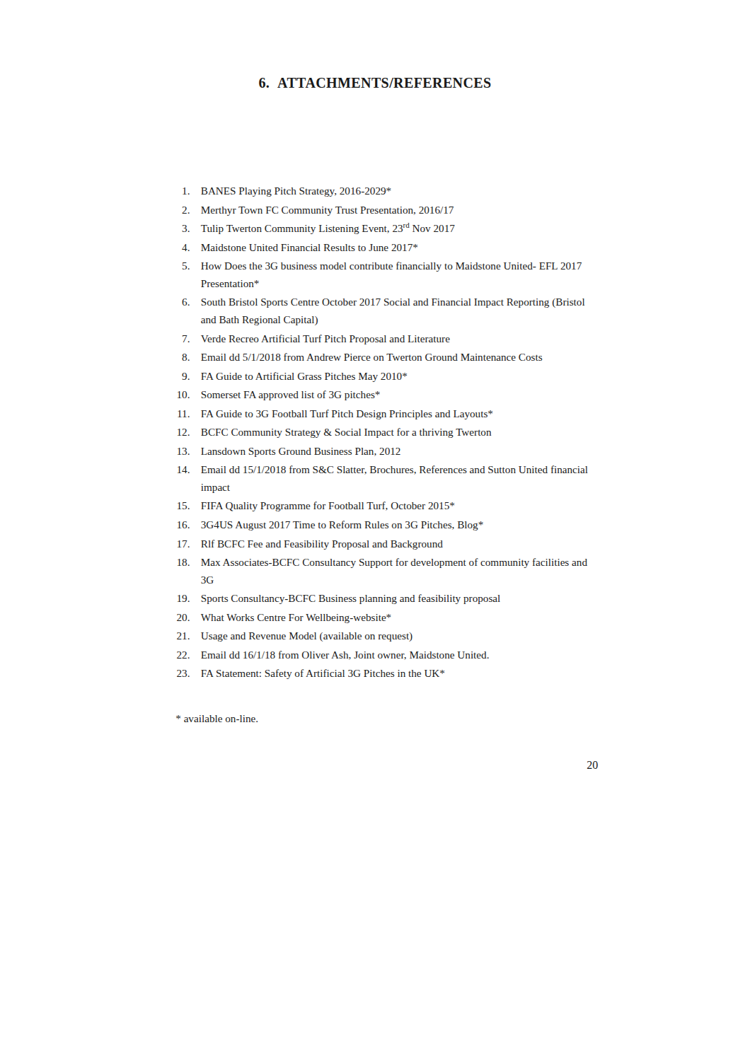6. ATTACHMENTS/REFERENCES
BANES Playing Pitch Strategy, 2016-2029*
Merthyr Town FC Community Trust Presentation, 2016/17
Tulip Twerton Community Listening Event, 23rd Nov 2017
Maidstone United Financial Results to June 2017*
How Does the 3G business model contribute financially to Maidstone United- EFL 2017 Presentation*
South Bristol Sports Centre October 2017 Social and Financial Impact Reporting (Bristol and Bath Regional Capital)
Verde Recreo Artificial Turf Pitch Proposal and Literature
Email dd 5/1/2018 from Andrew Pierce on Twerton Ground Maintenance Costs
FA Guide to Artificial Grass Pitches May 2010*
Somerset FA approved list of 3G pitches*
FA Guide to 3G Football Turf Pitch Design Principles and Layouts*
BCFC Community Strategy & Social Impact for a thriving Twerton
Lansdown Sports Ground Business Plan, 2012
Email dd 15/1/2018 from S&C Slatter, Brochures, References and Sutton United financial impact
FIFA Quality Programme for Football Turf, October 2015*
3G4US August 2017 Time to Reform Rules on 3G Pitches, Blog*
Rlf BCFC Fee and Feasibility Proposal and Background
Max Associates-BCFC Consultancy Support for development of community facilities and 3G
Sports Consultancy-BCFC Business planning and feasibility proposal
What Works Centre For Wellbeing-website*
Usage and Revenue Model (available on request)
Email dd 16/1/18 from Oliver Ash, Joint owner, Maidstone United.
FA Statement: Safety of Artificial 3G Pitches in the UK*
* available on-line.
20